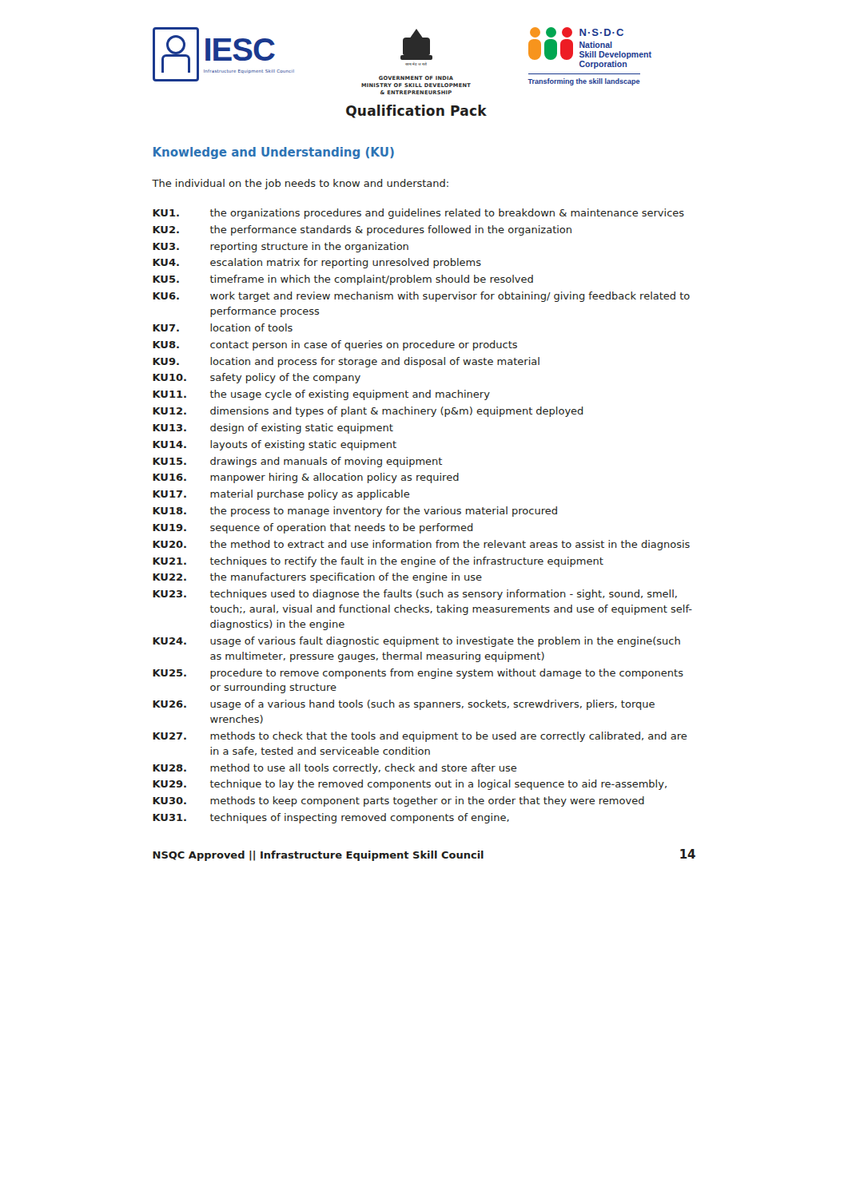IESC
Infrastructure Equipment Skill Council
सत्यमेव जयते
Government of India
Ministry of Skill Development
& Entrepreneurship
Qualification Pack
N·S·D·C
National
Skill Development
Corporation
Transforming the skill landscape
Knowledge and Understanding (KU)
The individual on the job needs to know and understand:
KU1. the organizations procedures and guidelines related to breakdown & maintenance services
KU2. the performance standards & procedures followed in the organization
KU3. reporting structure in the organization
KU4. escalation matrix for reporting unresolved problems
KU5. timeframe in which the complaint/problem should be resolved
KU6. work target and review mechanism with supervisor for obtaining/ giving feedback related to performance process
KU7. location of tools
KU8. contact person in case of queries on procedure or products
KU9. location and process for storage and disposal of waste material
KU10. safety policy of the company
KU11. the usage cycle of existing equipment and machinery
KU12. dimensions and types of plant & machinery (p&m) equipment deployed
KU13. design of existing static equipment
KU14. layouts of existing static equipment
KU15. drawings and manuals of moving equipment
KU16. manpower hiring & allocation policy as required
KU17. material purchase policy as applicable
KU18. the process to manage inventory for the various material procured
KU19. sequence of operation that needs to be performed
KU20. the method to extract and use information from the relevant areas to assist in the diagnosis
KU21. techniques to rectify the fault in the engine of the infrastructure equipment
KU22. the manufacturers specification of the engine in use
KU23. techniques used to diagnose the faults (such as sensory information - sight, sound, smell, touch;, aural, visual and functional checks, taking measurements and use of equipment self-diagnostics) in the engine
KU24. usage of various fault diagnostic equipment to investigate the problem in the engine(such as multimeter, pressure gauges, thermal measuring equipment)
KU25. procedure to remove components from engine system without damage to the components or surrounding structure
KU26. usage of a various hand tools (such as spanners, sockets, screwdrivers, pliers, torque wrenches)
KU27. methods to check that the tools and equipment to be used are correctly calibrated, and are in a safe, tested and serviceable condition
KU28. method to use all tools correctly, check and store after use
KU29. technique to lay the removed components out in a logical sequence to aid re-assembly,
KU30. methods to keep component parts together or in the order that they were removed
KU31. techniques of inspecting removed components of engine,
NSQC Approved || Infrastructure Equipment Skill Council
14